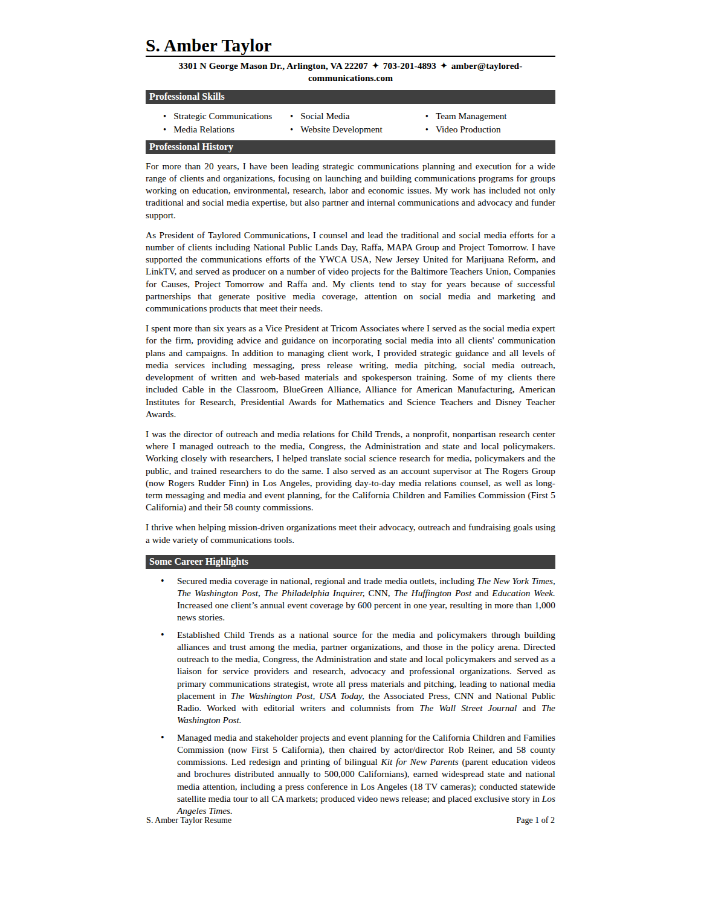S. Amber Taylor
3301 N George Mason Dr., Arlington, VA 22207 ✦ 703-201-4893 ✦ amber@taylored-communications.com
Professional Skills
| Strategic Communications | Social Media | Team Management |
| Media Relations | Website Development | Video Production |
Professional History
For more than 20 years, I have been leading strategic communications planning and execution for a wide range of clients and organizations, focusing on launching and building communications programs for groups working on education, environmental, research, labor and economic issues. My work has included not only traditional and social media expertise, but also partner and internal communications and advocacy and funder support.
As President of Taylored Communications, I counsel and lead the traditional and social media efforts for a number of clients including National Public Lands Day, Raffa, MAPA Group and Project Tomorrow. I have supported the communications efforts of the YWCA USA, New Jersey United for Marijuana Reform, and LinkTV, and served as producer on a number of video projects for the Baltimore Teachers Union, Companies for Causes, Project Tomorrow and Raffa and. My clients tend to stay for years because of successful partnerships that generate positive media coverage, attention on social media and marketing and communications products that meet their needs.
I spent more than six years as a Vice President at Tricom Associates where I served as the social media expert for the firm, providing advice and guidance on incorporating social media into all clients' communication plans and campaigns. In addition to managing client work, I provided strategic guidance and all levels of media services including messaging, press release writing, media pitching, social media outreach, development of written and web-based materials and spokesperson training. Some of my clients there included Cable in the Classroom, BlueGreen Alliance, Alliance for American Manufacturing, American Institutes for Research, Presidential Awards for Mathematics and Science Teachers and Disney Teacher Awards.
I was the director of outreach and media relations for Child Trends, a nonprofit, nonpartisan research center where I managed outreach to the media, Congress, the Administration and state and local policymakers. Working closely with researchers, I helped translate social science research for media, policymakers and the public, and trained researchers to do the same. I also served as an account supervisor at The Rogers Group (now Rogers Rudder Finn) in Los Angeles, providing day-to-day media relations counsel, as well as long-term messaging and media and event planning, for the California Children and Families Commission (First 5 California) and their 58 county commissions.
I thrive when helping mission-driven organizations meet their advocacy, outreach and fundraising goals using a wide variety of communications tools.
Some Career Highlights
Secured media coverage in national, regional and trade media outlets, including The New York Times, The Washington Post, The Philadelphia Inquirer, CNN, The Huffington Post and Education Week. Increased one client’s annual event coverage by 600 percent in one year, resulting in more than 1,000 news stories.
Established Child Trends as a national source for the media and policymakers through building alliances and trust among the media, partner organizations, and those in the policy arena. Directed outreach to the media, Congress, the Administration and state and local policymakers and served as a liaison for service providers and research, advocacy and professional organizations. Served as primary communications strategist, wrote all press materials and pitching, leading to national media placement in The Washington Post, USA Today, the Associated Press, CNN and National Public Radio. Worked with editorial writers and columnists from The Wall Street Journal and The Washington Post.
Managed media and stakeholder projects and event planning for the California Children and Families Commission (now First 5 California), then chaired by actor/director Rob Reiner, and 58 county commissions. Led redesign and printing of bilingual Kit for New Parents (parent education videos and brochures distributed annually to 500,000 Californians), earned widespread state and national media attention, including a press conference in Los Angeles (18 TV cameras); conducted statewide satellite media tour to all CA markets; produced video news release; and placed exclusive story in Los Angeles Times.
| S. Amber Taylor Resume | Page 1 of 2 |